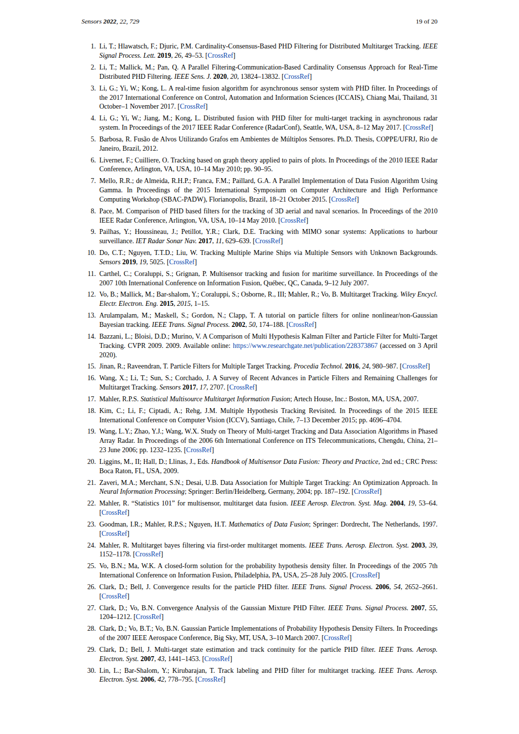Sensors 2022, 22, 729 19 of 20
Li, T.; Hlawatsch, F.; Djuric, P.M. Cardinality-Consensus-Based PHD Filtering for Distributed Multitarget Tracking. IEEE Signal Process. Lett. 2019, 26, 49–53. [CrossRef]
Li, T.; Mallick, M.; Pan, Q. A Parallel Filtering-Communication-Based Cardinality Consensus Approach for Real-Time Distributed PHD Filtering. IEEE Sens. J. 2020, 20, 13824–13832. [CrossRef]
Li, G.; Yi, W.; Kong, L. A real-time fusion algorithm for asynchronous sensor system with PHD filter. In Proceedings of the 2017 International Conference on Control, Automation and Information Sciences (ICCAIS), Chiang Mai, Thailand, 31 October–1 November 2017. [CrossRef]
Li, G.; Yi, W.; Jiang, M.; Kong, L. Distributed fusion with PHD filter for multi-target tracking in asynchronous radar system. In Proceedings of the 2017 IEEE Radar Conference (RadarConf), Seattle, WA, USA, 8–12 May 2017. [CrossRef]
Barbosa, R. Fusão de Alvos Utilizando Grafos em Ambientes de Múltiplos Sensores. Ph.D. Thesis, COPPE/UFRJ, Rio de Janeiro, Brazil, 2012.
Livernet, F.; Cuilliere, O. Tracking based on graph theory applied to pairs of plots. In Proceedings of the 2010 IEEE Radar Conference, Arlington, VA, USA, 10–14 May 2010; pp. 90–95.
Mello, R.R.; de Almeida, R.H.P.; Franca, F.M.; Paillard, G.A. A Parallel Implementation of Data Fusion Algorithm Using Gamma. In Proceedings of the 2015 International Symposium on Computer Architecture and High Performance Computing Workshop (SBAC-PADW), Florianopolis, Brazil, 18–21 October 2015. [CrossRef]
Pace, M. Comparison of PHD based filters for the tracking of 3D aerial and naval scenarios. In Proceedings of the 2010 IEEE Radar Conference, Arlington, VA, USA, 10–14 May 2010. [CrossRef]
Pailhas, Y.; Houssineau, J.; Petillot, Y.R.; Clark, D.E. Tracking with MIMO sonar systems: Applications to harbour surveillance. IET Radar Sonar Nav. 2017, 11, 629–639. [CrossRef]
Do, C.T.; Nguyen, T.T.D.; Liu, W. Tracking Multiple Marine Ships via Multiple Sensors with Unknown Backgrounds. Sensors 2019, 19, 5025. [CrossRef]
Carthel, C.; Coraluppi, S.; Grignan, P. Multisensor tracking and fusion for maritime surveillance. In Proceedings of the 2007 10th International Conference on Information Fusion, Québec, QC, Canada, 9–12 July 2007.
Vo, B.; Mallick, M.; Bar-shalom, Y.; Coraluppi, S.; Osborne, R., III; Mahler, R.; Vo, B. Multitarget Tracking. Wiley Encycl. Electr. Electron. Eng. 2015, 2015, 1–15.
Arulampalam, M.; Maskell, S.; Gordon, N.; Clapp, T. A tutorial on particle filters for online nonlinear/non-Gaussian Bayesian tracking. IEEE Trans. Signal Process. 2002, 50, 174–188. [CrossRef]
Bazzani, L.; Bloisi, D.D.; Murino, V. A Comparison of Multi Hypothesis Kalman Filter and Particle Filter for Multi-Target Tracking. CVPR 2009. 2009. Available online: https://www.researchgate.net/publication/228373867 (accessed on 3 April 2020).
Jinan, R.; Raveendran, T. Particle Filters for Multiple Target Tracking. Procedia Technol. 2016, 24, 980–987. [CrossRef]
Wang, X.; Li, T.; Sun, S.; Corchado, J. A Survey of Recent Advances in Particle Filters and Remaining Challenges for Multitarget Tracking. Sensors 2017, 17, 2707. [CrossRef]
Mahler, R.P.S. Statistical Multisource Multitarget Information Fusion; Artech House, Inc.: Boston, MA, USA, 2007.
Kim, C.; Li, F.; Ciptadi, A.; Rehg, J.M. Multiple Hypothesis Tracking Revisited. In Proceedings of the 2015 IEEE International Conference on Computer Vision (ICCV), Santiago, Chile, 7–13 December 2015; pp. 4696–4704.
Wang, L.Y.; Zhao, Y.J.; Wang, W.X. Study on Theory of Multi-target Tracking and Data Association Algorithms in Phased Array Radar. In Proceedings of the 2006 6th International Conference on ITS Telecommunications, Chengdu, China, 21–23 June 2006; pp. 1232–1235. [CrossRef]
Liggins, M., II; Hall, D.; Llinas, J., Eds. Handbook of Multisensor Data Fusion: Theory and Practice, 2nd ed.; CRC Press: Boca Raton, FL, USA, 2009.
Zaveri, M.A.; Merchant, S.N.; Desai, U.B. Data Association for Multiple Target Tracking: An Optimization Approach. In Neural Information Processing; Springer: Berlin/Heidelberg, Germany, 2004; pp. 187–192. [CrossRef]
Mahler, R. “Statistics 101” for multisensor, multitarget data fusion. IEEE Aerosp. Electron. Syst. Mag. 2004, 19, 53–64. [CrossRef]
Goodman, I.R.; Mahler, R.P.S.; Nguyen, H.T. Mathematics of Data Fusion; Springer: Dordrecht, The Netherlands, 1997. [CrossRef]
Mahler, R. Multitarget bayes filtering via first-order multitarget moments. IEEE Trans. Aerosp. Electron. Syst. 2003, 39, 1152–1178. [CrossRef]
Vo, B.N.; Ma, W.K. A closed-form solution for the probability hypothesis density filter. In Proceedings of the 2005 7th International Conference on Information Fusion, Philadelphia, PA, USA, 25–28 July 2005. [CrossRef]
Clark, D.; Bell, J. Convergence results for the particle PHD filter. IEEE Trans. Signal Process. 2006, 54, 2652–2661. [CrossRef]
Clark, D.; Vo, B.N. Convergence Analysis of the Gaussian Mixture PHD Filter. IEEE Trans. Signal Process. 2007, 55, 1204–1212. [CrossRef]
Clark, D.; Vo, B.T.; Vo, B.N. Gaussian Particle Implementations of Probability Hypothesis Density Filters. In Proceedings of the 2007 IEEE Aerospace Conference, Big Sky, MT, USA, 3–10 March 2007. [CrossRef]
Clark, D.; Bell, J. Multi-target state estimation and track continuity for the particle PHD filter. IEEE Trans. Aerosp. Electron. Syst. 2007, 43, 1441–1453. [CrossRef]
Lin, L.; Bar-Shalom, Y.; Kirubarajan, T. Track labeling and PHD filter for multitarget tracking. IEEE Trans. Aerosp. Electron. Syst. 2006, 42, 778–795. [CrossRef]